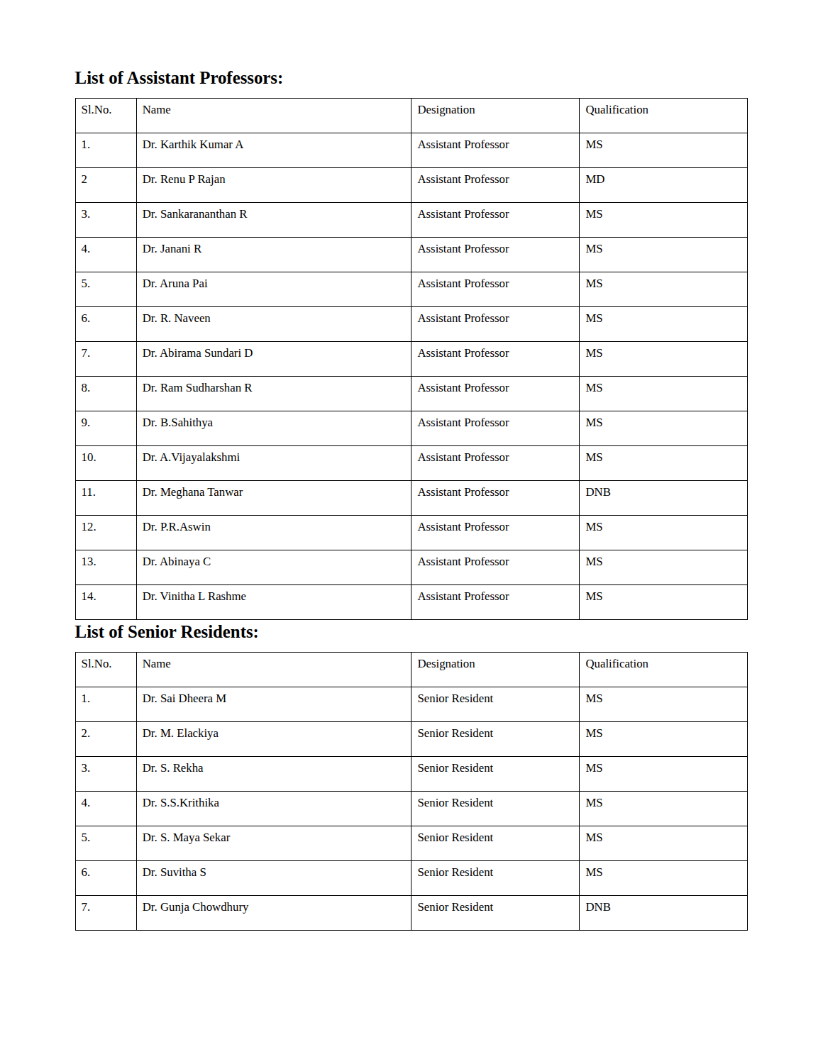List of Assistant Professors:
| Sl.No. | Name | Designation | Qualification |
| 1. | Dr. Karthik Kumar A | Assistant Professor | MS |
| 2 | Dr. Renu P Rajan | Assistant Professor | MD |
| 3. | Dr. Sankarananthan R | Assistant Professor | MS |
| 4. | Dr. Janani R | Assistant Professor | MS |
| 5. | Dr. Aruna Pai | Assistant Professor | MS |
| 6. | Dr. R. Naveen | Assistant Professor | MS |
| 7. | Dr. Abirama Sundari D | Assistant Professor | MS |
| 8. | Dr. Ram Sudharshan R | Assistant Professor | MS |
| 9. | Dr. B.Sahithya | Assistant Professor | MS |
| 10. | Dr. A.Vijayalakshmi | Assistant Professor | MS |
| 11. | Dr. Meghana Tanwar | Assistant Professor | DNB |
| 12. | Dr. P.R.Aswin | Assistant Professor | MS |
| 13. | Dr. Abinaya C | Assistant Professor | MS |
| 14. | Dr. Vinitha L Rashme | Assistant Professor | MS |
List of Senior Residents:
| Sl.No. | Name | Designation | Qualification |
| 1. | Dr. Sai Dheera M | Senior Resident | MS |
| 2. | Dr. M. Elackiya | Senior Resident | MS |
| 3. | Dr. S. Rekha | Senior Resident | MS |
| 4. | Dr. S.S.Krithika | Senior Resident | MS |
| 5. | Dr. S. Maya Sekar | Senior Resident | MS |
| 6. | Dr. Suvitha S | Senior Resident | MS |
| 7. | Dr. Gunja Chowdhury | Senior Resident | DNB |